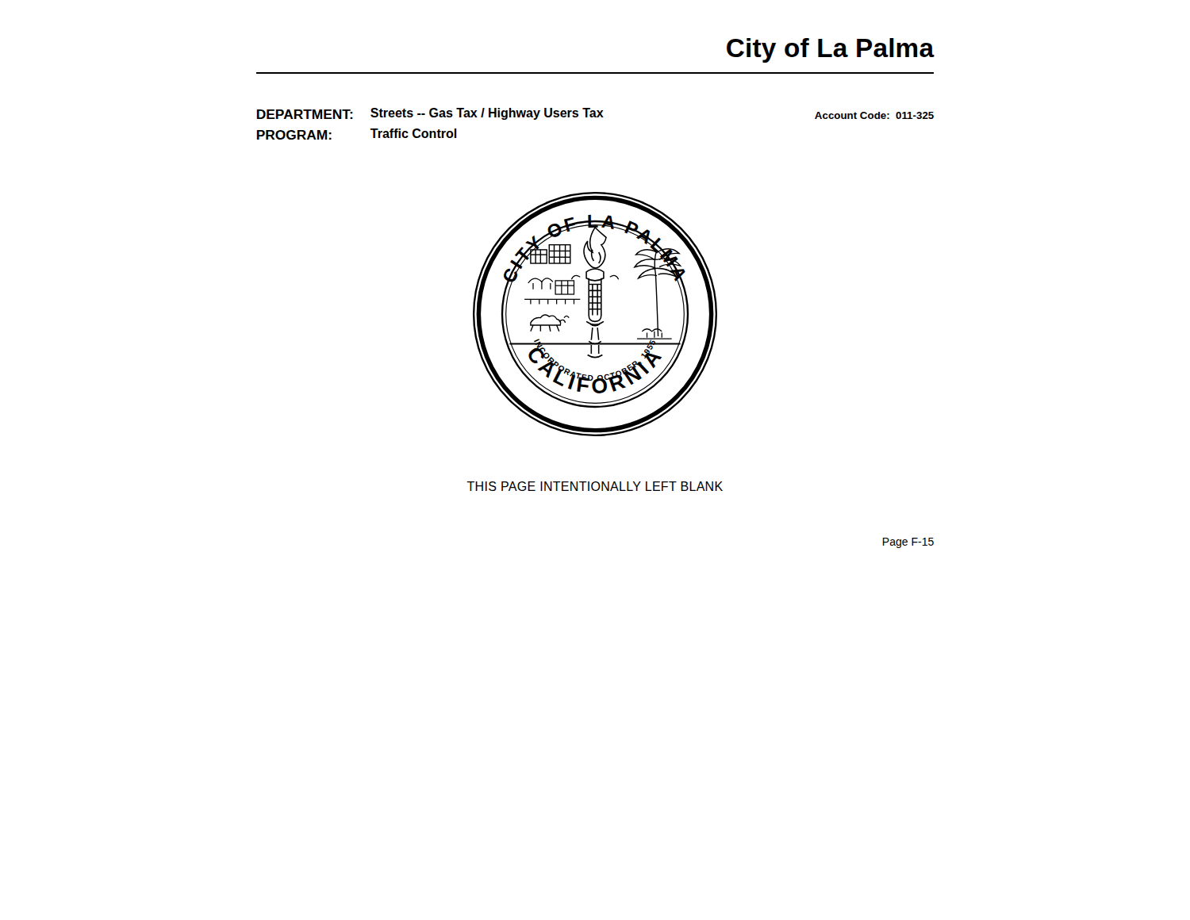City of La Palma
DEPARTMENT:
Streets -- Gas Tax / Highway Users Tax
PROGRAM:
Traffic Control
Account Code: 011-325
CITY OF LA PALMA CALIFORNIA INCORPORATED OCTOBER, 1955
THIS PAGE INTENTIONALLY LEFT BLANK
Page F-15